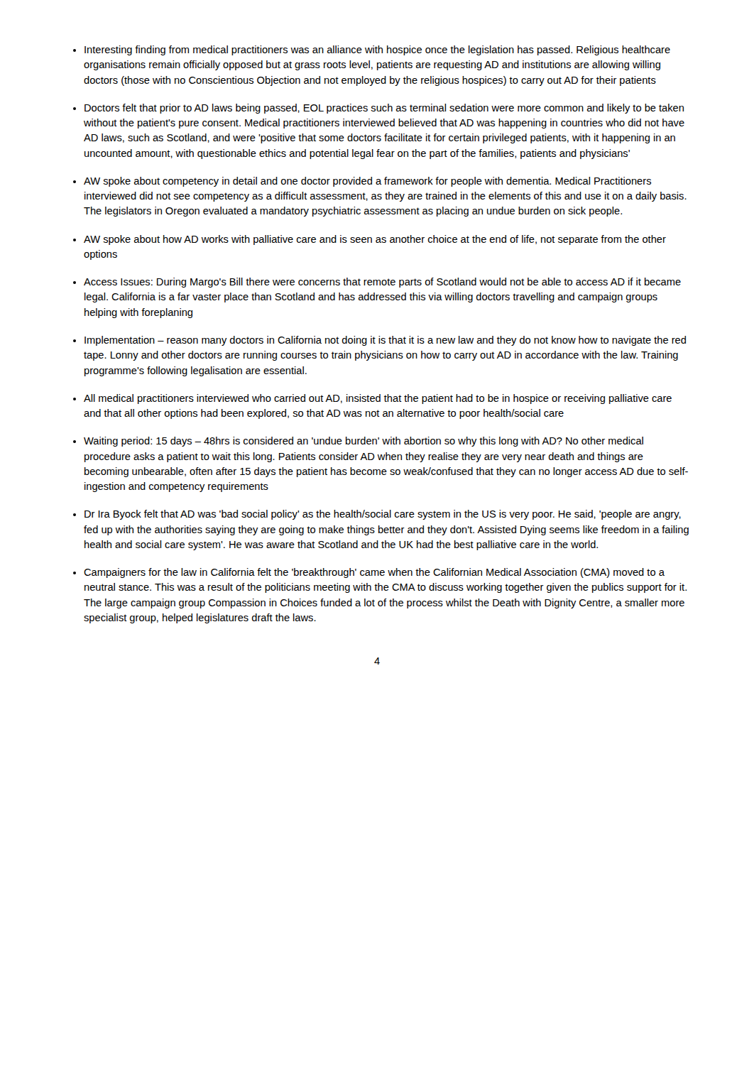Interesting finding from medical practitioners was an alliance with hospice once the legislation has passed. Religious healthcare organisations remain officially opposed but at grass roots level, patients are requesting AD and institutions are allowing willing doctors (those with no Conscientious Objection and not employed by the religious hospices) to carry out AD for their patients
Doctors felt that prior to AD laws being passed, EOL practices such as terminal sedation were more common and likely to be taken without the patient's pure consent. Medical practitioners interviewed believed that AD was happening in countries who did not have AD laws, such as Scotland, and were 'positive that some doctors facilitate it for certain privileged patients, with it happening in an uncounted amount, with questionable ethics and potential legal fear on the part of the families, patients and physicians'
AW spoke about competency in detail and one doctor provided a framework for people with dementia. Medical Practitioners interviewed did not see competency as a difficult assessment, as they are trained in the elements of this and use it on a daily basis. The legislators in Oregon evaluated a mandatory psychiatric assessment as placing an undue burden on sick people.
AW spoke about how AD works with palliative care and is seen as another choice at the end of life, not separate from the other options
Access Issues: During Margo's Bill there were concerns that remote parts of Scotland would not be able to access AD if it became legal. California is a far vaster place than Scotland and has addressed this via willing doctors travelling and campaign groups helping with foreplaning
Implementation – reason many doctors in California not doing it is that it is a new law and they do not know how to navigate the red tape. Lonny and other doctors are running courses to train physicians on how to carry out AD in accordance with the law. Training programme's following legalisation are essential.
All medical practitioners interviewed who carried out AD, insisted that the patient had to be in hospice or receiving palliative care and that all other options had been explored, so that AD was not an alternative to poor health/social care
Waiting period: 15 days – 48hrs is considered an 'undue burden' with abortion so why this long with AD? No other medical procedure asks a patient to wait this long. Patients consider AD when they realise they are very near death and things are becoming unbearable, often after 15 days the patient has become so weak/confused that they can no longer access AD due to self-ingestion and competency requirements
Dr Ira Byock felt that AD was 'bad social policy' as the health/social care system in the US is very poor. He said, 'people are angry, fed up with the authorities saying they are going to make things better and they don't. Assisted Dying seems like freedom in a failing health and social care system'. He was aware that Scotland and the UK had the best palliative care in the world.
Campaigners for the law in California felt the 'breakthrough' came when the Californian Medical Association (CMA) moved to a neutral stance. This was a result of the politicians meeting with the CMA to discuss working together given the publics support for it. The large campaign group Compassion in Choices funded a lot of the process whilst the Death with Dignity Centre, a smaller more specialist group, helped legislatures draft the laws.
4